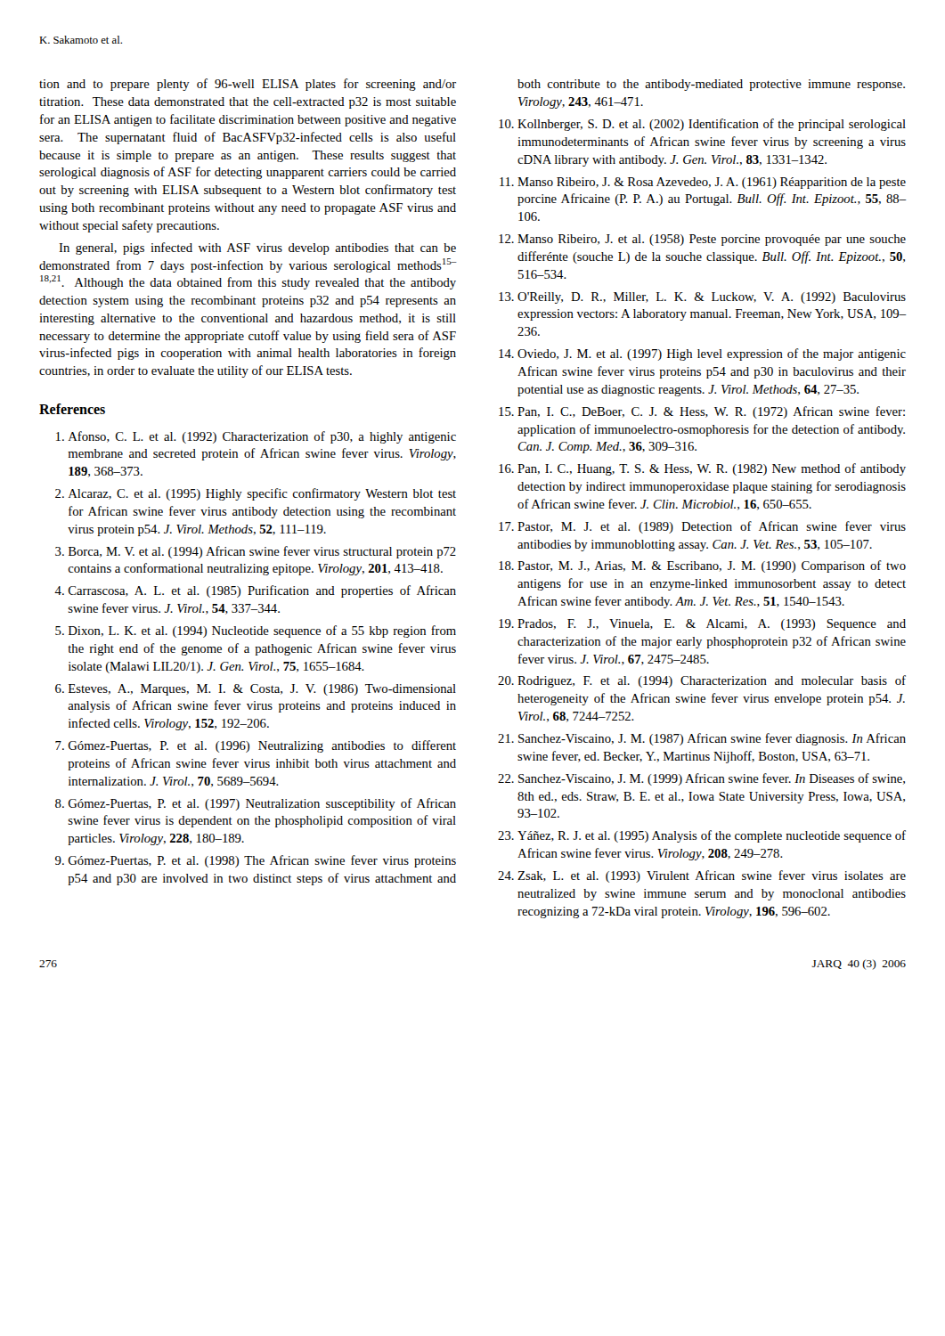K. Sakamoto et al.
tion and to prepare plenty of 96-well ELISA plates for screening and/or titration. These data demonstrated that the cell-extracted p32 is most suitable for an ELISA antigen to facilitate discrimination between positive and negative sera. The supernatant fluid of BacASFVp32-infected cells is also useful because it is simple to prepare as an antigen. These results suggest that serological diagnosis of ASF for detecting unapparent carriers could be carried out by screening with ELISA subsequent to a Western blot confirmatory test using both recombinant proteins without any need to propagate ASF virus and without special safety precautions.
In general, pigs infected with ASF virus develop antibodies that can be demonstrated from 7 days post-infection by various serological methods15–18,21. Although the data obtained from this study revealed that the antibody detection system using the recombinant proteins p32 and p54 represents an interesting alternative to the conventional and hazardous method, it is still necessary to determine the appropriate cutoff value by using field sera of ASF virus-infected pigs in cooperation with animal health laboratories in foreign countries, in order to evaluate the utility of our ELISA tests.
References
Afonso, C. L. et al. (1992) Characterization of p30, a highly antigenic membrane and secreted protein of African swine fever virus. Virology, 189, 368–373.
Alcaraz, C. et al. (1995) Highly specific confirmatory Western blot test for African swine fever virus antibody detection using the recombinant virus protein p54. J. Virol. Methods, 52, 111–119.
Borca, M. V. et al. (1994) African swine fever virus structural protein p72 contains a conformational neutralizing epitope. Virology, 201, 413–418.
Carrascosa, A. L. et al. (1985) Purification and properties of African swine fever virus. J. Virol., 54, 337–344.
Dixon, L. K. et al. (1994) Nucleotide sequence of a 55 kbp region from the right end of the genome of a pathogenic African swine fever virus isolate (Malawi LIL20/1). J. Gen. Virol., 75, 1655–1684.
Esteves, A., Marques, M. I. & Costa, J. V. (1986) Two-dimensional analysis of African swine fever virus proteins and proteins induced in infected cells. Virology, 152, 192–206.
Gómez-Puertas, P. et al. (1996) Neutralizing antibodies to different proteins of African swine fever virus inhibit both virus attachment and internalization. J. Virol., 70, 5689–5694.
Gómez-Puertas, P. et al. (1997) Neutralization susceptibility of African swine fever virus is dependent on the phospholipid composition of viral particles. Virology, 228, 180–189.
Gómez-Puertas, P. et al. (1998) The African swine fever virus proteins p54 and p30 are involved in two distinct steps of virus attachment and both contribute to the antibody-mediated protective immune response. Virology, 243, 461–471.
Kollnberger, S. D. et al. (2002) Identification of the principal serological immunodeterminants of African swine fever virus by screening a virus cDNA library with antibody. J. Gen. Virol., 83, 1331–1342.
Manso Ribeiro, J. & Rosa Azevedeo, J. A. (1961) Réapparition de la peste porcine Africaine (P. P. A.) au Portugal. Bull. Off. Int. Epizoot., 55, 88–106.
Manso Ribeiro, J. et al. (1958) Peste porcine provoquée par une souche differénte (souche L) de la souche classique. Bull. Off. Int. Epizoot., 50, 516–534.
O'Reilly, D. R., Miller, L. K. & Luckow, V. A. (1992) Baculovirus expression vectors: A laboratory manual. Freeman, New York, USA, 109–236.
Oviedo, J. M. et al. (1997) High level expression of the major antigenic African swine fever virus proteins p54 and p30 in baculovirus and their potential use as diagnostic reagents. J. Virol. Methods, 64, 27–35.
Pan, I. C., DeBoer, C. J. & Hess, W. R. (1972) African swine fever: application of immunoelectro-osmophoresis for the detection of antibody. Can. J. Comp. Med., 36, 309–316.
Pan, I. C., Huang, T. S. & Hess, W. R. (1982) New method of antibody detection by indirect immunoperoxidase plaque staining for serodiagnosis of African swine fever. J. Clin. Microbiol., 16, 650–655.
Pastor, M. J. et al. (1989) Detection of African swine fever virus antibodies by immunoblotting assay. Can. J. Vet. Res., 53, 105–107.
Pastor, M. J., Arias, M. & Escribano, J. M. (1990) Comparison of two antigens for use in an enzyme-linked immunosorbent assay to detect African swine fever antibody. Am. J. Vet. Res., 51, 1540–1543.
Prados, F. J., Vinuela, E. & Alcami, A. (1993) Sequence and characterization of the major early phosphoprotein p32 of African swine fever virus. J. Virol., 67, 2475–2485.
Rodriguez, F. et al. (1994) Characterization and molecular basis of heterogeneity of the African swine fever virus envelope protein p54. J. Virol., 68, 7244–7252.
Sanchez-Viscaino, J. M. (1987) African swine fever diagnosis. In African swine fever, ed. Becker, Y., Martinus Nijhoff, Boston, USA, 63–71.
Sanchez-Viscaino, J. M. (1999) African swine fever. In Diseases of swine, 8th ed., eds. Straw, B. E. et al., Iowa State University Press, Iowa, USA, 93–102.
Yáñez, R. J. et al. (1995) Analysis of the complete nucleotide sequence of African swine fever virus. Virology, 208, 249–278.
Zsak, L. et al. (1993) Virulent African swine fever virus isolates are neutralized by swine immune serum and by monoclonal antibodies recognizing a 72-kDa viral protein. Virology, 196, 596–602.
276 JARQ 40 (3) 2006